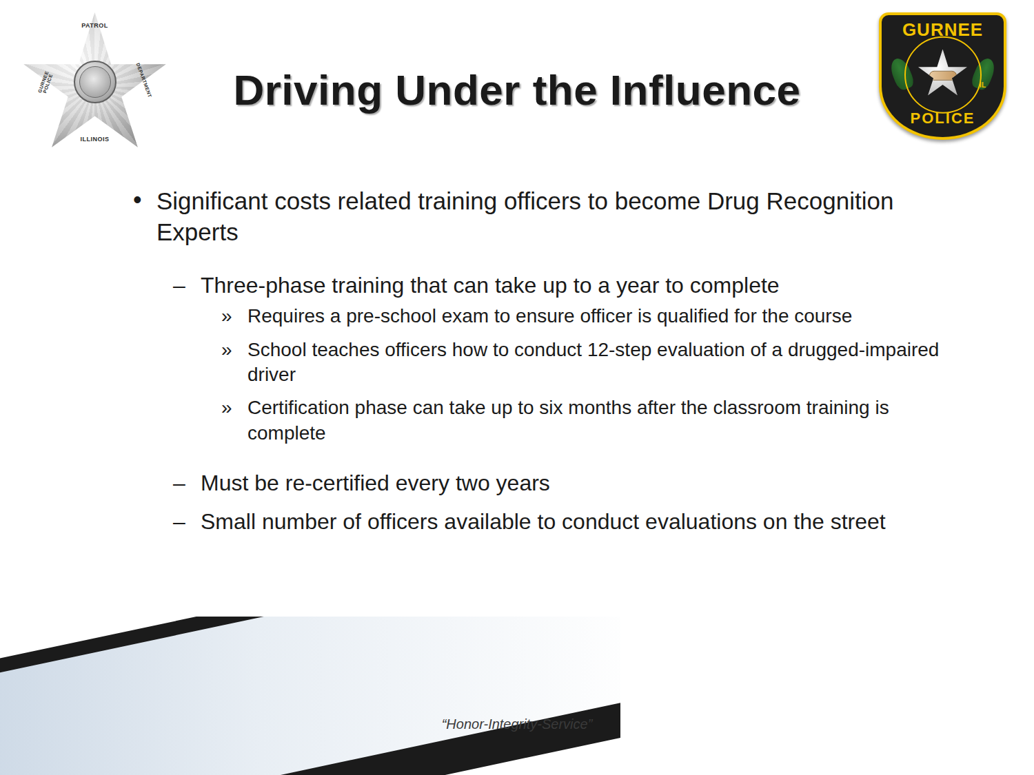Patrol
Gurnee Police
Department
Illinois
GURNEE
IL
POLICE
Driving Under the Influence
Significant costs related training officers to become Drug Recognition Experts
Three-phase training that can take up to a year to complete
Requires a pre-school exam to ensure officer is qualified for the course
School teaches officers how to conduct 12-step evaluation of a drugged-impaired driver
Certification phase can take up to six months after the classroom training is complete
Must be re-certified every two years
Small number of officers available to conduct evaluations on the street
“Honor-Integrity-Service”